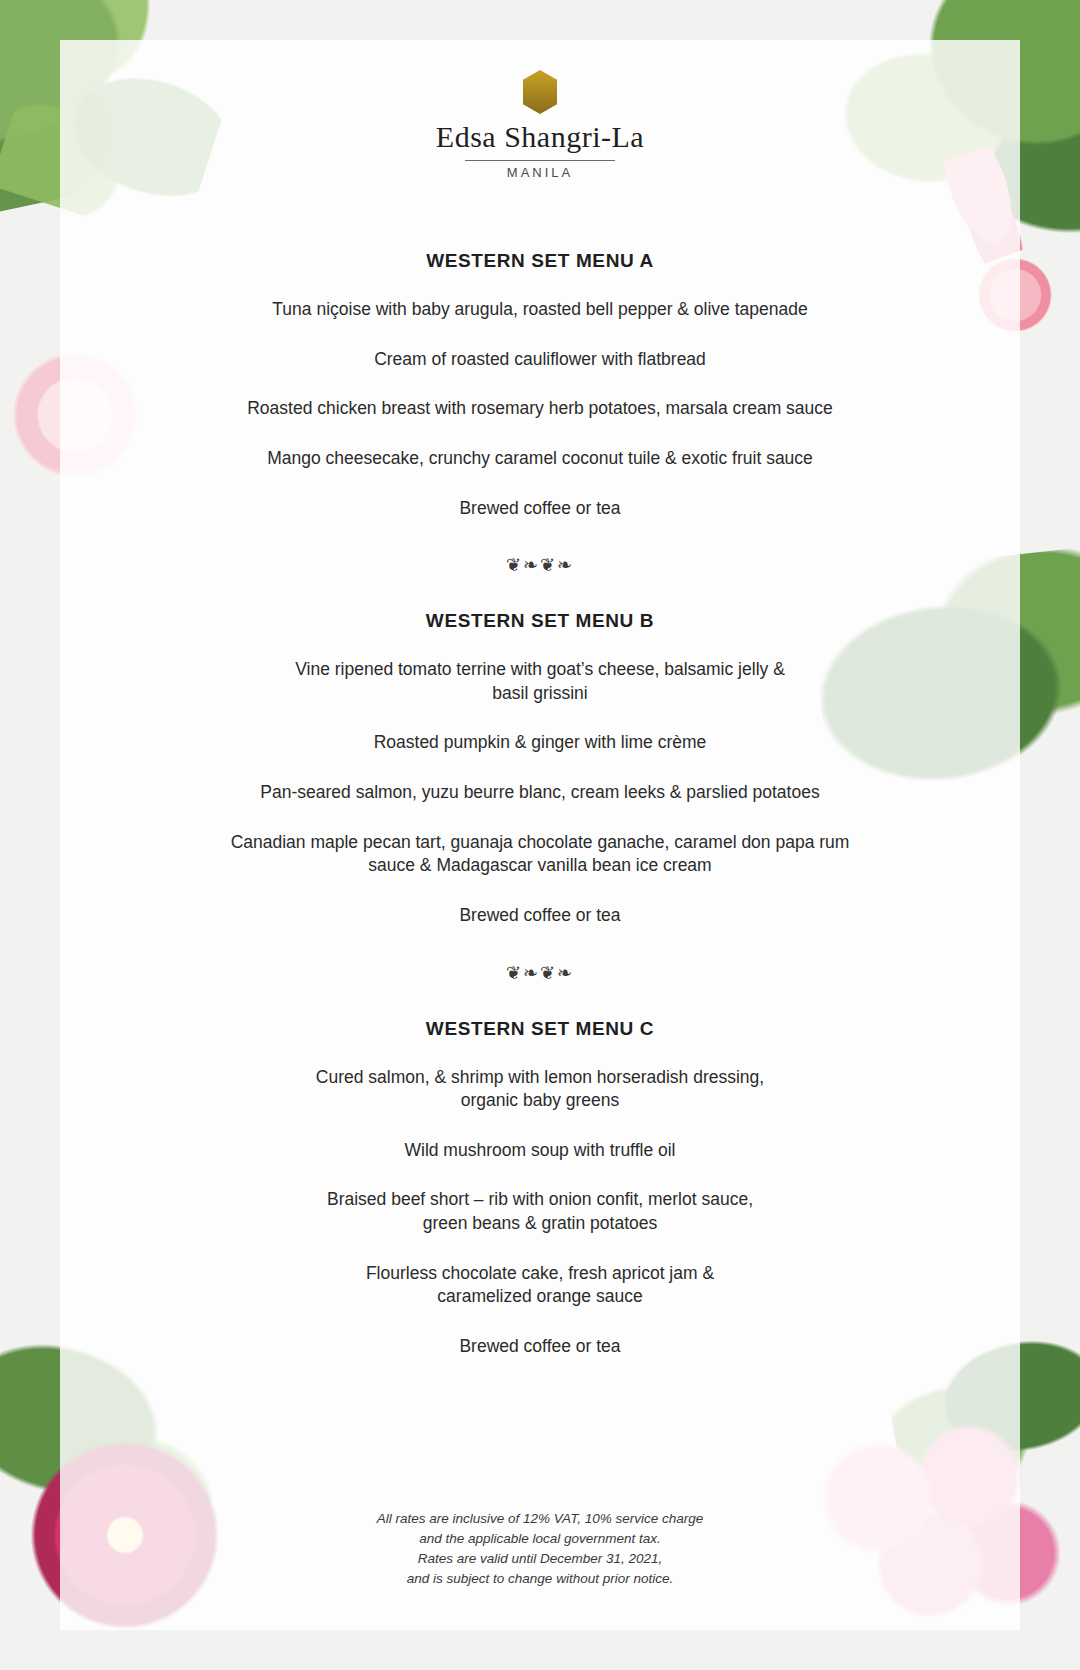Edsa Shangri-La
MANILA
WESTERN SET MENU A
Tuna niçoise with baby arugula, roasted bell pepper & olive tapenade
Cream of roasted cauliflower with flatbread
Roasted chicken breast with rosemary herb potatoes, marsala cream sauce
Mango cheesecake, crunchy caramel coconut tuile & exotic fruit sauce
Brewed coffee or tea
❦❧❦❧
WESTERN SET MENU B
Vine ripened tomato terrine with goat’s cheese, balsamic jelly &
basil grissini
Roasted pumpkin & ginger with lime crème
Pan-seared salmon, yuzu beurre blanc, cream leeks & parslied potatoes
Canadian maple pecan tart, guanaja chocolate ganache, caramel don papa rum
sauce & Madagascar vanilla bean ice cream
Brewed coffee or tea
❦❧❦❧
WESTERN SET MENU C
Cured salmon, & shrimp with lemon horseradish dressing,
organic baby greens
Wild mushroom soup with truffle oil
Braised beef short – rib with onion confit, merlot sauce,
green beans & gratin potatoes
Flourless chocolate cake, fresh apricot jam &
caramelized orange sauce
Brewed coffee or tea
All rates are inclusive of 12% VAT, 10% service charge
and the applicable local government tax.
Rates are valid until December 31, 2021,
and is subject to change without prior notice.